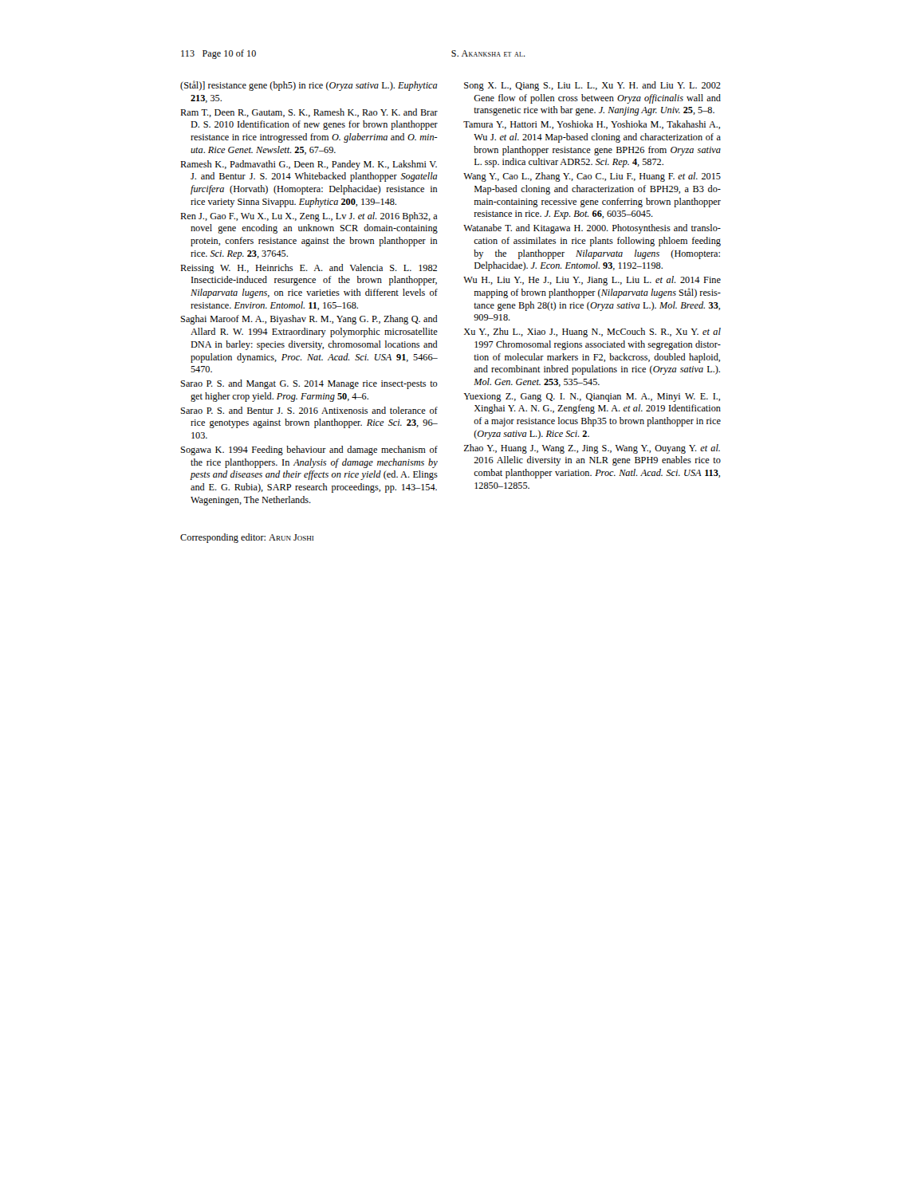113 Page 10 of 10 S. Akanksha et al.
(Stål)] resistance gene (bph5) in rice (Oryza sativa L.). Euphytica 213, 35.
Ram T., Deen R., Gautam, S. K., Ramesh K., Rao Y. K. and Brar D. S. 2010 Identification of new genes for brown planthopper resistance in rice introgressed from O. glaberrima and O. minuta. Rice Genet. Newslett. 25, 67–69.
Ramesh K., Padmavathi G., Deen R., Pandey M. K., Lakshmi V. J. and Bentur J. S. 2014 Whitebacked planthopper Sogatella furcifera (Horvath) (Homoptera: Delphacidae) resistance in rice variety Sinna Sivappu. Euphytica 200, 139–148.
Ren J., Gao F., Wu X., Lu X., Zeng L., Lv J. et al. 2016 Bph32, a novel gene encoding an unknown SCR domain-containing protein, confers resistance against the brown planthopper in rice. Sci. Rep. 23, 37645.
Reissing W. H., Heinrichs E. A. and Valencia S. L. 1982 Insecticide-induced resurgence of the brown planthopper, Nilaparvata lugens, on rice varieties with different levels of resistance. Environ. Entomol. 11, 165–168.
Saghai Maroof M. A., Biyashav R. M., Yang G. P., Zhang Q. and Allard R. W. 1994 Extraordinary polymorphic microsatellite DNA in barley: species diversity, chromosomal locations and population dynamics, Proc. Nat. Acad. Sci. USA 91, 5466–5470.
Sarao P. S. and Mangat G. S. 2014 Manage rice insect-pests to get higher crop yield. Prog. Farming 50, 4–6.
Sarao P. S. and Bentur J. S. 2016 Antixenosis and tolerance of rice genotypes against brown planthopper. Rice Sci. 23, 96–103.
Sogawa K. 1994 Feeding behaviour and damage mechanism of the rice planthoppers. In Analysis of damage mechanisms by pests and diseases and their effects on rice yield (ed. A. Elings and E. G. Rubia), SARP research proceedings, pp. 143–154. Wageningen, The Netherlands.
Song X. L., Qiang S., Liu L. L., Xu Y. H. and Liu Y. L. 2002 Gene flow of pollen cross between Oryza officinalis wall and transgenetic rice with bar gene. J. Nanjing Agr. Univ. 25, 5–8.
Tamura Y., Hattori M., Yoshioka H., Yoshioka M., Takahashi A., Wu J. et al. 2014 Map-based cloning and characterization of a brown planthopper resistance gene BPH26 from Oryza sativa L. ssp. indica cultivar ADR52. Sci. Rep. 4, 5872.
Wang Y., Cao L., Zhang Y., Cao C., Liu F., Huang F. et al. 2015 Map-based cloning and characterization of BPH29, a B3 domain-containing recessive gene conferring brown planthopper resistance in rice. J. Exp. Bot. 66, 6035–6045.
Watanabe T. and Kitagawa H. 2000. Photosynthesis and translocation of assimilates in rice plants following phloem feeding by the planthopper Nilaparvata lugens (Homoptera: Delphacidae). J. Econ. Entomol. 93, 1192–1198.
Wu H., Liu Y., He J., Liu Y., Jiang L., Liu L. et al. 2014 Fine mapping of brown planthopper (Nilaparvata lugens Stål) resistance gene Bph 28(t) in rice (Oryza sativa L.). Mol. Breed. 33, 909–918.
Xu Y., Zhu L., Xiao J., Huang N., McCouch S. R., Xu Y. et al 1997 Chromosomal regions associated with segregation distortion of molecular markers in F2, backcross, doubled haploid, and recombinant inbred populations in rice (Oryza sativa L.). Mol. Gen. Genet. 253, 535–545.
Yuexiong Z., Gang Q. I. N., Qianqian M. A., Minyi W. E. I., Xinghai Y. A. N. G., Zengfeng M. A. et al. 2019 Identification of a major resistance locus Bhp35 to brown planthopper in rice (Oryza sativa L.). Rice Sci. 2.
Zhao Y., Huang J., Wang Z., Jing S., Wang Y., Ouyang Y. et al. 2016 Allelic diversity in an NLR gene BPH9 enables rice to combat planthopper variation. Proc. Natl. Acad. Sci. USA 113, 12850–12855.
Corresponding editor: Arun Joshi